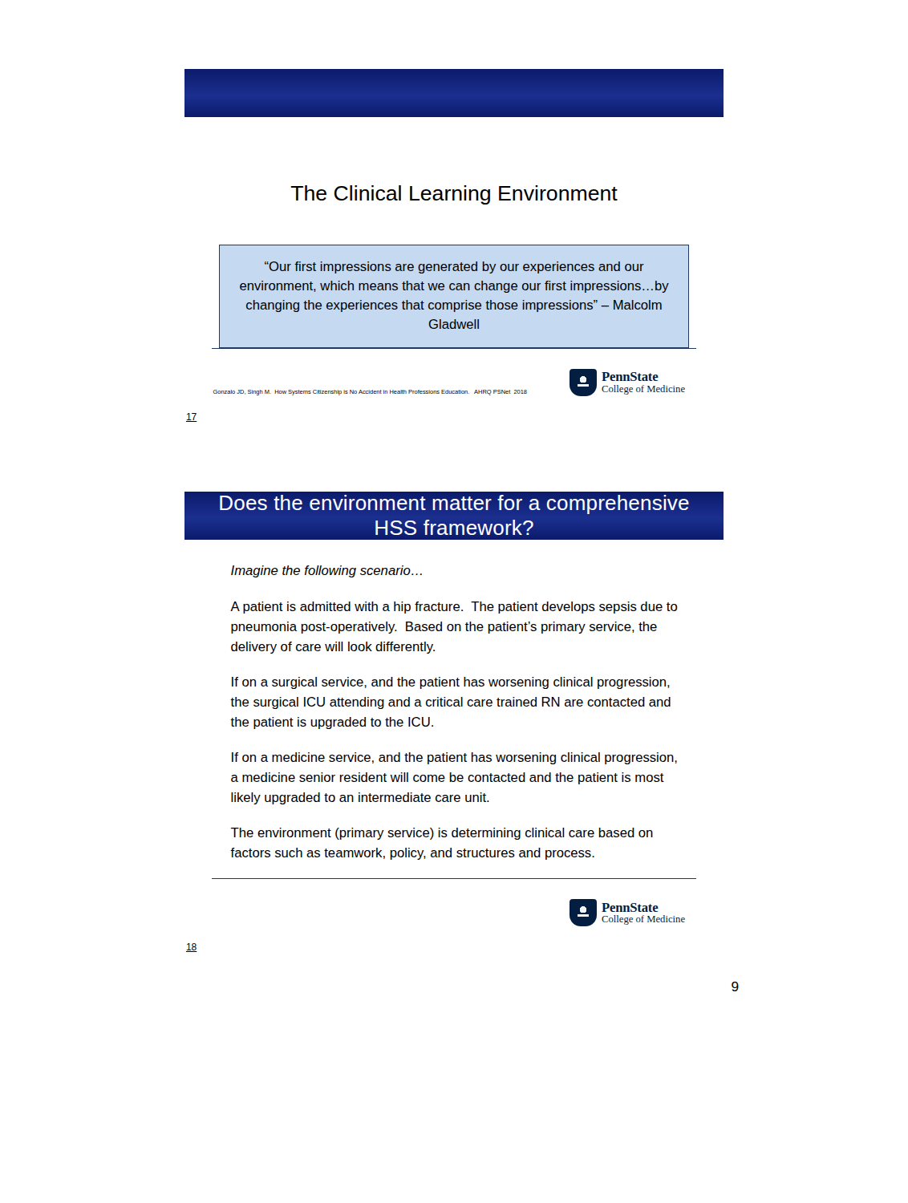The Clinical Learning Environment
“Our first impressions are generated by our experiences and our environment, which means that we can change our first impressions…by changing the experiences that comprise those impressions” – Malcolm Gladwell
Gonzalo JD, Singh M. How Systems Citizenship is No Accident in Health Professions Education. AHRQ PSNet 2018
PennState
College of Medicine
17
Does the environment matter for a comprehensive HSS framework?
Imagine the following scenario…
A patient is admitted with a hip fracture. The patient develops sepsis due to pneumonia post-operatively. Based on the patient’s primary service, the delivery of care will look differently.
If on a surgical service, and the patient has worsening clinical progression, the surgical ICU attending and a critical care trained RN are contacted and the patient is upgraded to the ICU.
If on a medicine service, and the patient has worsening clinical progression, a medicine senior resident will come be contacted and the patient is most likely upgraded to an intermediate care unit.
The environment (primary service) is determining clinical care based on factors such as teamwork, policy, and structures and process.
PennState
College of Medicine
18
9